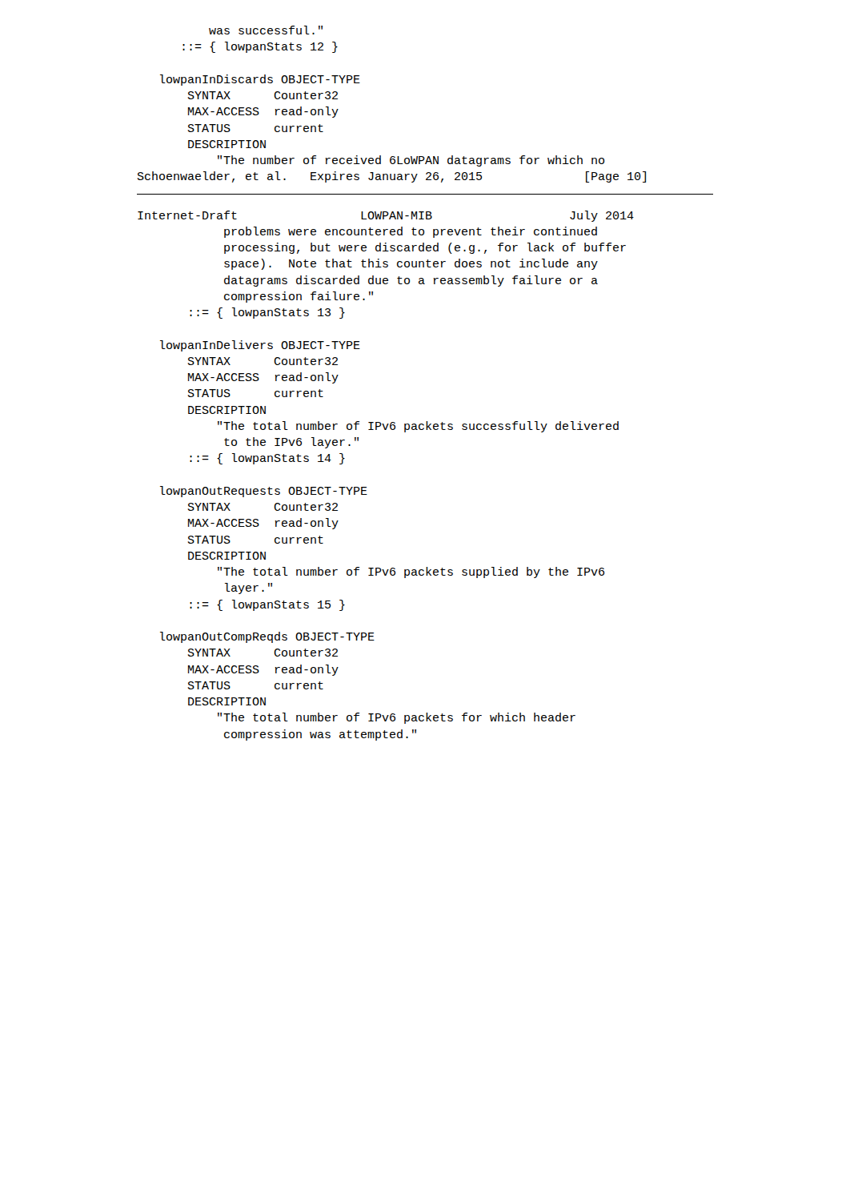was successful."
      ::= { lowpanStats 12 }

   lowpanInDiscards OBJECT-TYPE
       SYNTAX      Counter32
       MAX-ACCESS  read-only
       STATUS      current
       DESCRIPTION
           "The number of received 6LoWPAN datagrams for which no
Schoenwaelder, et al.   Expires January 26, 2015              [Page 10]
Internet-Draft                 LOWPAN-MIB                   July 2014
            problems were encountered to prevent their continued
            processing, but were discarded (e.g., for lack of buffer
            space).  Note that this counter does not include any
            datagrams discarded due to a reassembly failure or a
            compression failure."
       ::= { lowpanStats 13 }

   lowpanInDelivers OBJECT-TYPE
       SYNTAX      Counter32
       MAX-ACCESS  read-only
       STATUS      current
       DESCRIPTION
           "The total number of IPv6 packets successfully delivered
            to the IPv6 layer."
       ::= { lowpanStats 14 }

   lowpanOutRequests OBJECT-TYPE
       SYNTAX      Counter32
       MAX-ACCESS  read-only
       STATUS      current
       DESCRIPTION
           "The total number of IPv6 packets supplied by the IPv6
            layer."
       ::= { lowpanStats 15 }

   lowpanOutCompReqds OBJECT-TYPE
       SYNTAX      Counter32
       MAX-ACCESS  read-only
       STATUS      current
       DESCRIPTION
           "The total number of IPv6 packets for which header
            compression was attempted."